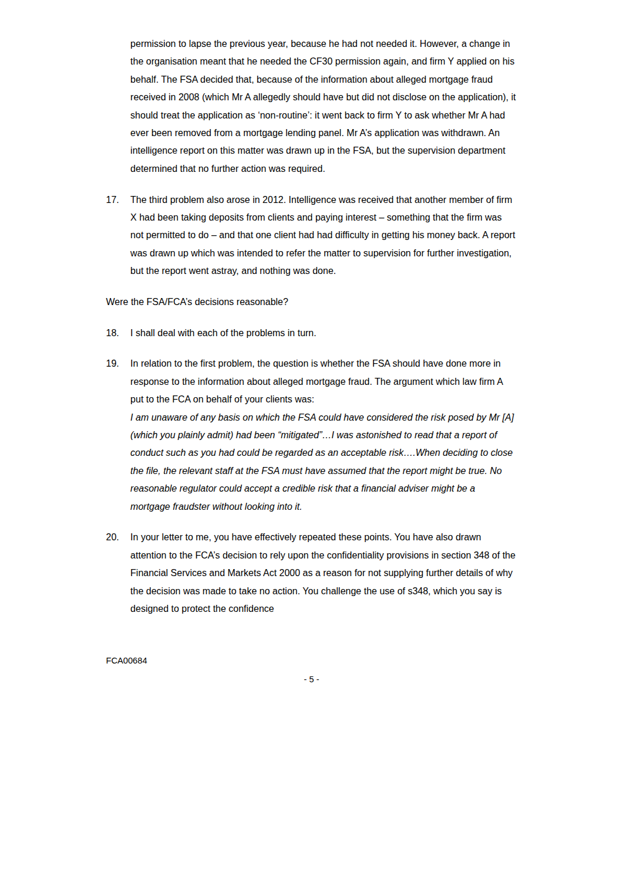permission to lapse the previous year, because he had not needed it. However, a change in the organisation meant that he needed the CF30 permission again, and firm Y applied on his behalf. The FSA decided that, because of the information about alleged mortgage fraud received in 2008 (which Mr A allegedly should have but did not disclose on the application), it should treat the application as ‘non-routine’: it went back to firm Y to ask whether Mr A had ever been removed from a mortgage lending panel. Mr A’s application was withdrawn. An intelligence report on this matter was drawn up in the FSA, but the supervision department determined that no further action was required.
17. The third problem also arose in 2012. Intelligence was received that another member of firm X had been taking deposits from clients and paying interest – something that the firm was not permitted to do – and that one client had had difficulty in getting his money back. A report was drawn up which was intended to refer the matter to supervision for further investigation, but the report went astray, and nothing was done.
Were the FSA/FCA’s decisions reasonable?
18. I shall deal with each of the problems in turn.
19. In relation to the first problem, the question is whether the FSA should have done more in response to the information about alleged mortgage fraud. The argument which law firm A put to the FCA on behalf of your clients was:
I am unaware of any basis on which the FSA could have considered the risk posed by Mr [A] (which you plainly admit) had been “mitigated”…I was astonished to read that a report of conduct such as you had could be regarded as an acceptable risk….When deciding to close the file, the relevant staff at the FSA must have assumed that the report might be true. No reasonable regulator could accept a credible risk that a financial adviser might be a mortgage fraudster without looking into it.
20. In your letter to me, you have effectively repeated these points. You have also drawn attention to the FCA’s decision to rely upon the confidentiality provisions in section 348 of the Financial Services and Markets Act 2000 as a reason for not supplying further details of why the decision was made to take no action. You challenge the use of s348, which you say is designed to protect the confidence
FCA00684
- 5 -